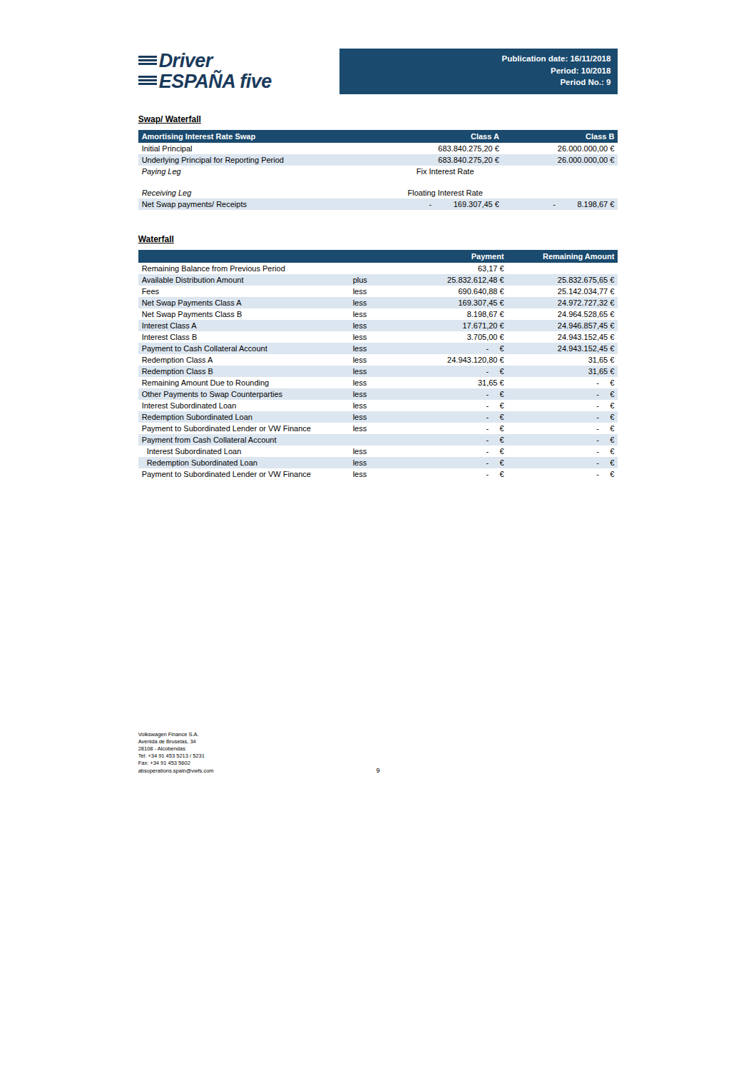Driver
ESPAÑA five
Publication date: 16/11/2018
Period: 10/2018
Period No.: 9
Swap/ Waterfall
| Amortising Interest Rate Swap | Class A | Class B |
| --- | --- | --- |
| Initial Principal | 683.840.275,20 € | 26.000.000,00 € |
| Underlying Principal for Reporting Period | 683.840.275,20 € | 26.000.000,00 € |
| Paying Leg | Fix Interest Rate | |
| Receiving Leg | Floating Interest Rate | |
| Net Swap payments/ Receipts | - 169.307,45 € | - 8.198,67 € |
Waterfall
| | | Payment | Remaining Amount |
| --- | --- | --- | --- |
| Remaining Balance from Previous Period | | 63,17 € | |
| Available Distribution Amount | plus | 25.832.612,48 € | 25.832.675,65 € |
| Fees | less | 690.640,88 € | 25.142.034,77 € |
| Net Swap Payments Class A | less | 169.307,45 € | 24.972.727,32 € |
| Net Swap Payments Class B | less | 8.198,67 € | 24.964.528,65 € |
| Interest Class A | less | 17.671,20 € | 24.946.857,45 € |
| Interest Class B | less | 3.705,00 € | 24.943.152,45 € |
| Payment to Cash Collateral Account | less | - € | 24.943.152,45 € |
| Redemption Class A | less | 24.943.120,80 € | 31,65 € |
| Redemption Class B | less | - € | 31,65 € |
| Remaining Amount Due to Rounding | less | 31,65 € | - € |
| Other Payments to Swap Counterparties | less | - € | - € |
| Interest Subordinated Loan | less | - € | - € |
| Redemption Subordinated Loan | less | - € | - € |
| Payment to Subordinated Lender or VW Finance | less | - € | - € |
| Payment from Cash Collateral Account | | - € | - € |
| Interest Subordinated Loan | less | - € | - € |
| Redemption Subordinated Loan | less | - € | - € |
| Payment to Subordinated Lender or VW Finance | less | - € | - € |
Volkswagen Finance S.A.
Avenida de Bruselas, 34
28108 - Alcobendas
Tel: +34 91 453 5213 / 5231
Fax: +34 91 453 5602
absoperations.spain@vwfs.com
9